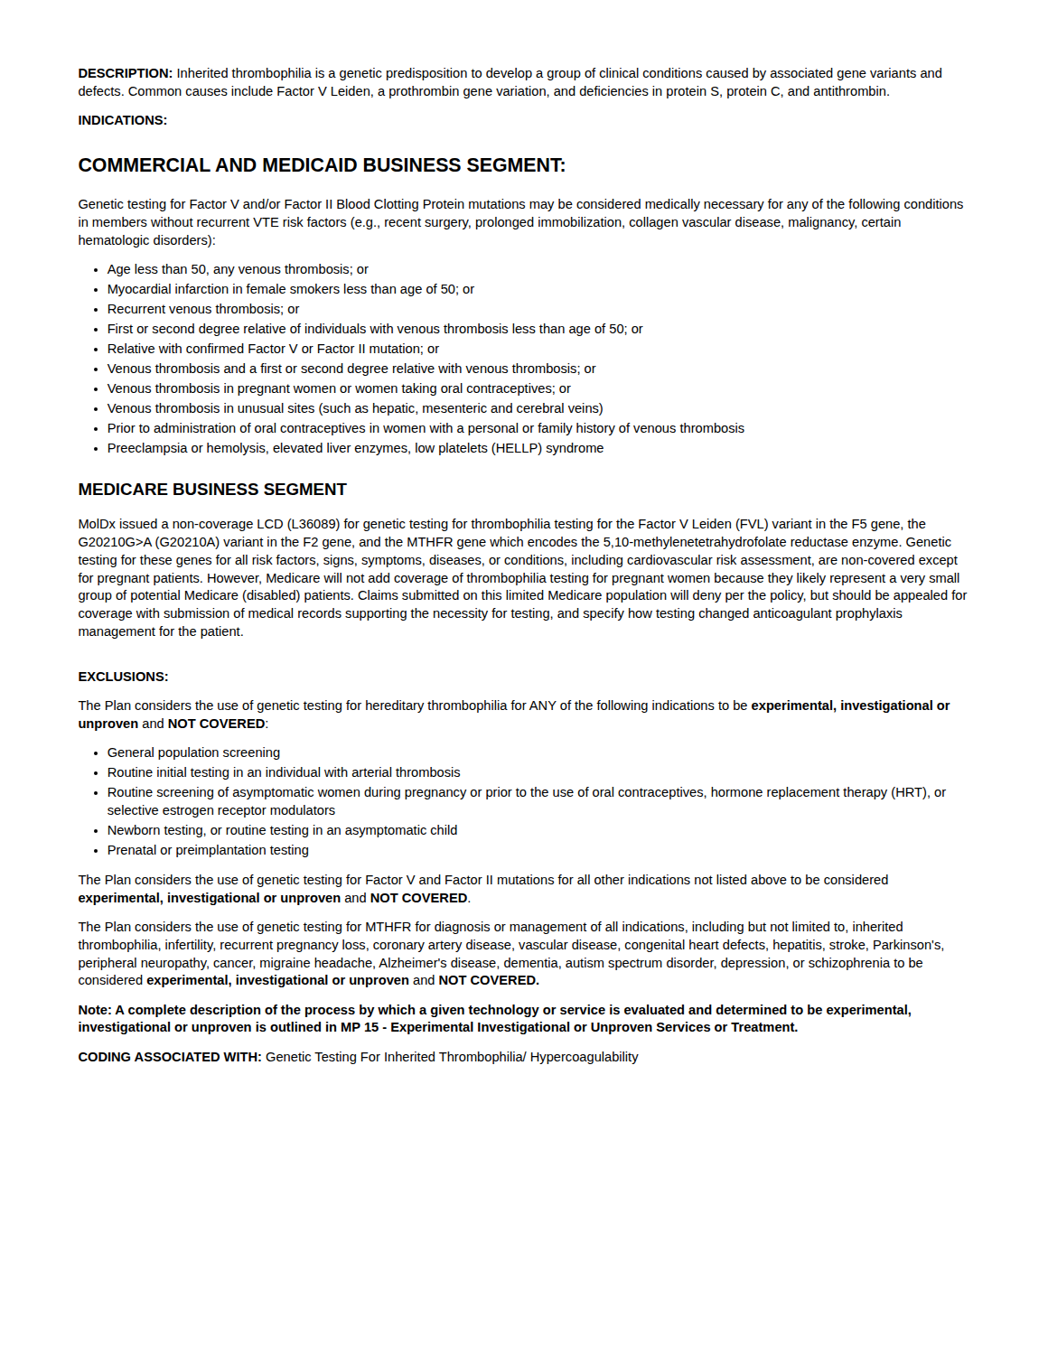DESCRIPTION: Inherited thrombophilia is a genetic predisposition to develop a group of clinical conditions caused by associated gene variants and defects. Common causes include Factor V Leiden, a prothrombin gene variation, and deficiencies in protein S, protein C, and antithrombin.
INDICATIONS:
COMMERCIAL AND MEDICAID BUSINESS SEGMENT:
Genetic testing for Factor V and/or Factor II Blood Clotting Protein mutations may be considered medically necessary for any of the following conditions in members without recurrent VTE risk factors (e.g., recent surgery, prolonged immobilization, collagen vascular disease, malignancy, certain hematologic disorders):
Age less than 50, any venous thrombosis; or
Myocardial infarction in female smokers less than age of 50; or
Recurrent venous thrombosis; or
First or second degree relative of individuals with venous thrombosis less than age of 50; or
Relative with confirmed Factor V or Factor II mutation; or
Venous thrombosis and a first or second degree relative with venous thrombosis; or
Venous thrombosis in pregnant women or women taking oral contraceptives; or
Venous thrombosis in unusual sites (such as hepatic, mesenteric and cerebral veins)
Prior to administration of oral contraceptives in women with a personal or family history of venous thrombosis
Preeclampsia or hemolysis, elevated liver enzymes, low platelets (HELLP) syndrome
MEDICARE BUSINESS SEGMENT
MolDx issued a non-coverage LCD (L36089) for genetic testing for thrombophilia testing for the Factor V Leiden (FVL) variant in the F5 gene, the G20210G>A (G20210A) variant in the F2 gene, and the MTHFR gene which encodes the 5,10-methylenetetrahydrofolate reductase enzyme. Genetic testing for these genes for all risk factors, signs, symptoms, diseases, or conditions, including cardiovascular risk assessment, are non-covered except for pregnant patients. However, Medicare will not add coverage of thrombophilia testing for pregnant women because they likely represent a very small group of potential Medicare (disabled) patients. Claims submitted on this limited Medicare population will deny per the policy, but should be appealed for coverage with submission of medical records supporting the necessity for testing, and specify how testing changed anticoagulant prophylaxis management for the patient.
EXCLUSIONS:
The Plan considers the use of genetic testing for hereditary thrombophilia for ANY of the following indications to be experimental, investigational or unproven and NOT COVERED:
General population screening
Routine initial testing in an individual with arterial thrombosis
Routine screening of asymptomatic women during pregnancy or prior to the use of oral contraceptives, hormone replacement therapy (HRT), or selective estrogen receptor modulators
Newborn testing, or routine testing in an asymptomatic child
Prenatal or preimplantation testing
The Plan considers the use of genetic testing for Factor V and Factor II mutations for all other indications not listed above to be considered experimental, investigational or unproven and NOT COVERED.
The Plan considers the use of genetic testing for MTHFR for diagnosis or management of all indications, including but not limited to, inherited thrombophilia, infertility, recurrent pregnancy loss, coronary artery disease, vascular disease, congenital heart defects, hepatitis, stroke, Parkinson's, peripheral neuropathy, cancer, migraine headache, Alzheimer's disease, dementia, autism spectrum disorder, depression, or schizophrenia to be considered experimental, investigational or unproven and NOT COVERED.
Note: A complete description of the process by which a given technology or service is evaluated and determined to be experimental, investigational or unproven is outlined in MP 15 - Experimental Investigational or Unproven Services or Treatment.
CODING ASSOCIATED WITH: Genetic Testing For Inherited Thrombophilia/ Hypercoagulability